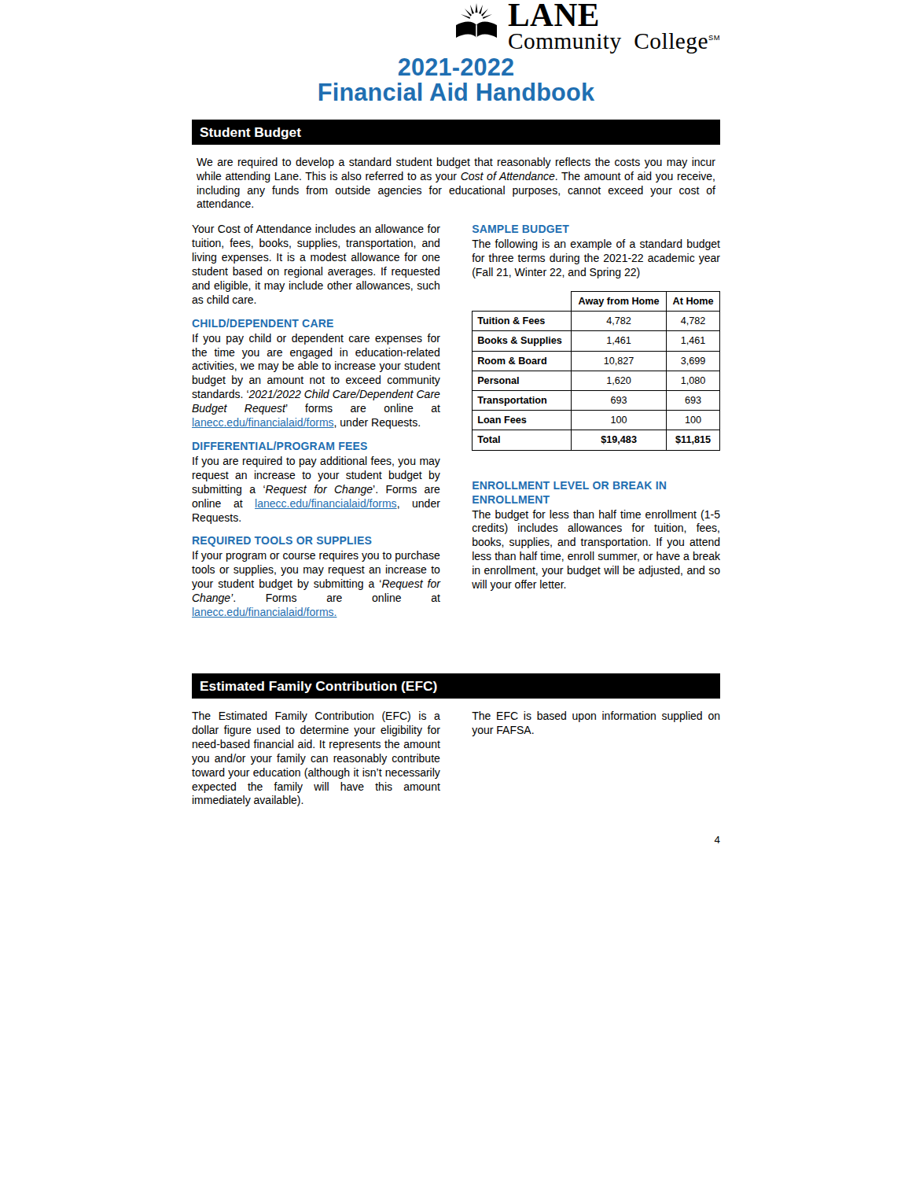LANE
Community CollegeSM
2021-2022Financial Aid Handbook
Student Budget
We are required to develop a standard student budget that reasonably reflects the costs you may incur while attending Lane. This is also referred to as your Cost of Attendance. The amount of aid you receive, including any funds from outside agencies for educational purposes, cannot exceed your cost of attendance.
Your Cost of Attendance includes an allowance for tuition, fees, books, supplies, transportation, and living expenses. It is a modest allowance for one student based on regional averages. If requested and eligible, it may include other allowances, such as child care.
Child/Dependent Care
If you pay child or dependent care expenses for the time you are engaged in education-related activities, we may be able to increase your student budget by an amount not to exceed community standards. ‘2021/2022 Child Care/Dependent Care Budget Request’ forms are online at lanecc.edu/financialaid/forms, under Requests.
Differential/Program Fees
If you are required to pay additional fees, you may request an increase to your student budget by submitting a ‘Request for Change’. Forms are online at lanecc.edu/financialaid/forms, under Requests.
Required Tools or Supplies
If your program or course requires you to purchase tools or supplies, you may request an increase to your student budget by submitting a ‘Request for Change’. Forms are online at lanecc.edu/financialaid/forms.
Sample Budget
The following is an example of a standard budget for three terms during the 2021-22 academic year (Fall 21, Winter 22, and Spring 22)
| | Away from Home | At Home |
| --- | --- | --- |
| Tuition & Fees | 4,782 | 4,782 |
| Books & Supplies | 1,461 | 1,461 |
| Room & Board | 10,827 | 3,699 |
| Personal | 1,620 | 1,080 |
| Transportation | 693 | 693 |
| Loan Fees | 100 | 100 |
| Total | $19,483 | $11,815 |
Enrollment Level or Break in Enrollment
The budget for less than half time enrollment (1-5 credits) includes allowances for tuition, fees, books, supplies, and transportation. If you attend less than half time, enroll summer, or have a break in enrollment, your budget will be adjusted, and so will your offer letter.
Estimated Family Contribution (EFC)
The Estimated Family Contribution (EFC) is a dollar figure used to determine your eligibility for need-based financial aid. It represents the amount you and/or your family can reasonably contribute toward your education (although it isn’t necessarily expected the family will have this amount immediately available).
The EFC is based upon information supplied on your FAFSA.
4